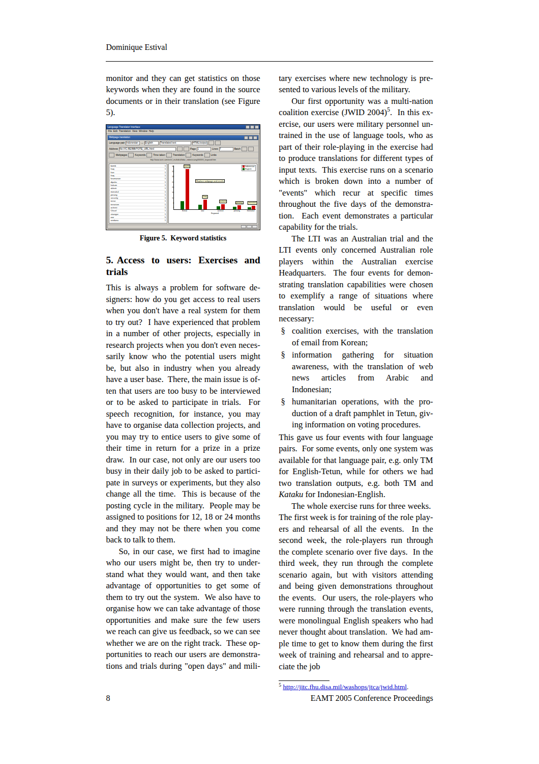Dominique Estival
monitor and they can get statistics on those keywords when they are found in the source documents or in their translation (see Figure 5).
Language Translator Interface
File Edit Translation View Window Help
Webpage translation
Language pair Indonesian →English Translated text HTML/output
Address file:///C:/BZ/BB/TOTE_URL.html Page 1 Lines 7 Batch
Webpages Keywords Time taken Translation Keywords Links
http://www.iwrit.com/en/cf_multidisk/bdar_indonesiang/0005/0_keyword.htm
| bomb | 1 |
| Iraq | 1 |
| Iran | 1 |
| Iraq | 1 |
| keamanan | 1 |
| dipuku | 1 |
| hukum | 1 |
| aktiviti | 1 |
| menukul | 1 |
| perang | 1 |
| security | 1 |
| terror | 1 |
| terrorism | 1 |
| activist | 1 |
| Chisel | 1 |
| stranger | 1 |
| war | 5 |
| verdana | 1 |
Replace webpage and results
Indonesian
English
36 32 28 24 20 16 12 8 4
threat
bomb
war
Iraq
activist
activist
perang
perang
menukul
menukul
Keyword
Figure 5. Keyword statistics
5. Access to users: Exercises and trials
This is always a problem for software designers: how do you get access to real users when you don't have a real system for them to try out? I have experienced that problem in a number of other projects, especially in research projects when you don't even necessarily know who the potential users might be, but also in industry when you already have a user base. There, the main issue is often that users are too busy to be interviewed or to be asked to participate in trials. For speech recognition, for instance, you may have to organise data collection projects, and you may try to entice users to give some of their time in return for a prize in a prize draw. In our case, not only are our users too busy in their daily job to be asked to participate in surveys or experiments, but they also change all the time. This is because of the posting cycle in the military. People may be assigned to positions for 12, 18 or 24 months and they may not be there when you come back to talk to them.
So, in our case, we first had to imagine who our users might be, then try to understand what they would want, and then take advantage of opportunities to get some of them to try out the system. We also have to organise how we can take advantage of those opportunities and make sure the few users we reach can give us feedback, so we can see whether we are on the right track. These opportunities to reach our users are demonstrations and trials during "open days" and military exercises where new technology is presented to various levels of the military.
Our first opportunity was a multi-nation coalition exercise (JWID 2004)5. In this exercise, our users were military personnel untrained in the use of language tools, who as part of their role-playing in the exercise had to produce translations for different types of input texts. This exercise runs on a scenario which is broken down into a number of "events" which recur at specific times throughout the five days of the demonstration. Each event demonstrates a particular capability for the trials.
The LTI was an Australian trial and the LTI events only concerned Australian role players within the Australian exercise Headquarters. The four events for demonstrating translation capabilities were chosen to exemplify a range of situations where translation would be useful or even necessary:
coalition exercises, with the translation of email from Korean;
information gathering for situation awareness, with the translation of web news articles from Arabic and Indonesian;
humanitarian operations, with the production of a draft pamphlet in Tetun, giving information on voting procedures.
This gave us four events with four language pairs. For some events, only one system was available for that language pair, e.g. only TM for English-Tetun, while for others we had two translation outputs, e.g. both TM and Kataku for Indonesian-English.
The whole exercise runs for three weeks. The first week is for training of the role players and rehearsal of all the events. In the second week, the role-players run through the complete scenario over five days. In the third week, they run through the complete scenario again, but with visitors attending and being given demonstrations throughout the events. Our users, the role-players who were running through the translation events, were monolingual English speakers who had never thought about translation. We had ample time to get to know them during the first week of training and rehearsal and to appreciate the job
5 http://jitc.fhu.disa.mil/washops/jtca/jwid.html.
8
EAMT 2005 Conference Proceedings